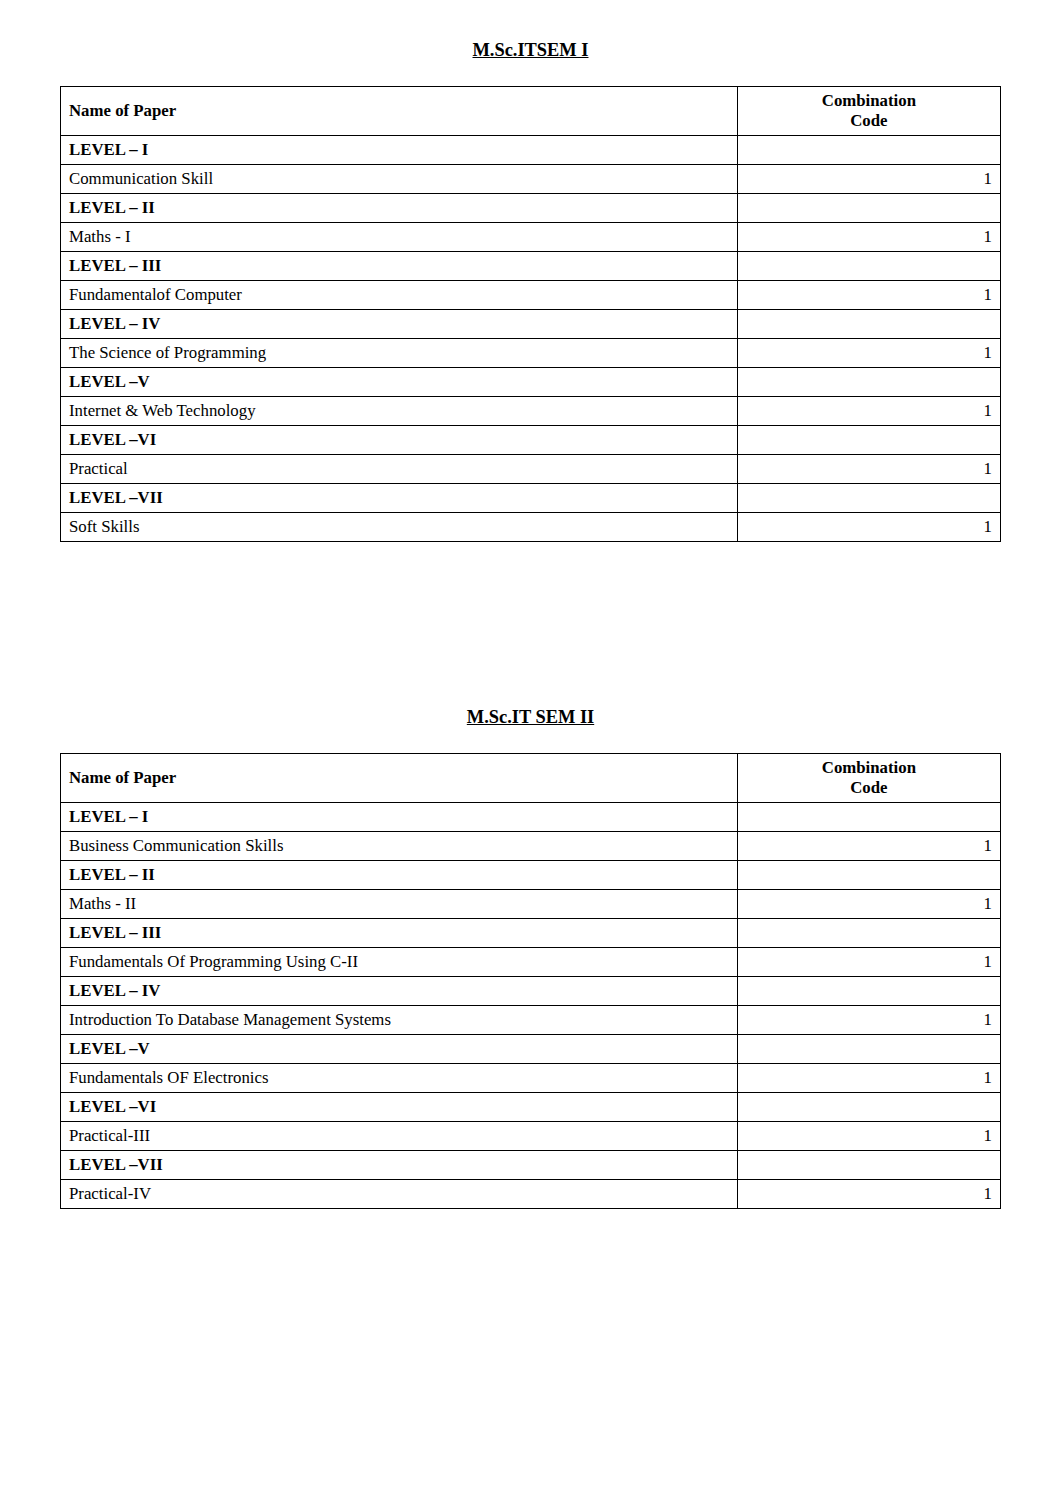M.Sc.ITSEM I
| Name of Paper | Combination Code |
| --- | --- |
| LEVEL – I | |
| Communication Skill | 1 |
| LEVEL – II | |
| Maths - I | 1 |
| LEVEL – III | |
| Fundamentalof Computer | 1 |
| LEVEL – IV | |
| The Science of Programming | 1 |
| LEVEL –V | |
| Internet & Web Technology | 1 |
| LEVEL –VI | |
| Practical | 1 |
| LEVEL –VII | |
| Soft Skills | 1 |
M.Sc.IT SEM II
| Name of Paper | Combination Code |
| --- | --- |
| LEVEL – I | |
| Business Communication Skills | 1 |
| LEVEL – II | |
| Maths - II | 1 |
| LEVEL – III | |
| Fundamentals Of Programming Using C-II | 1 |
| LEVEL – IV | |
| Introduction To Database Management Systems | 1 |
| LEVEL –V | |
| Fundamentals OF Electronics | 1 |
| LEVEL –VI | |
| Practical-III | 1 |
| LEVEL –VII | |
| Practical-IV | 1 |